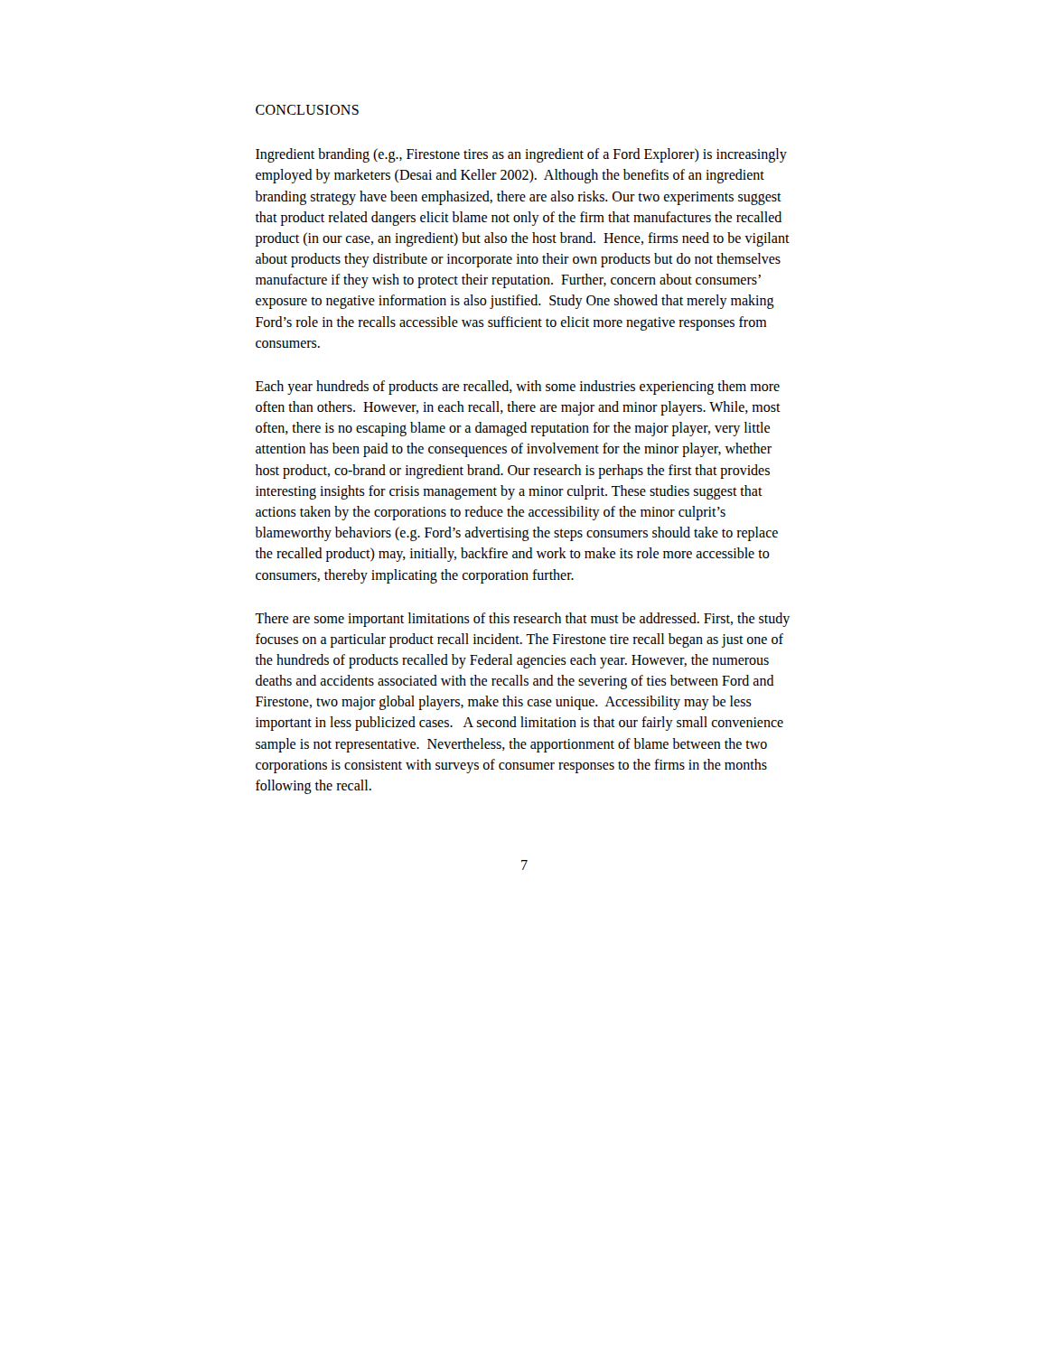CONCLUSIONS
Ingredient branding (e.g., Firestone tires as an ingredient of a Ford Explorer) is increasingly employed by marketers (Desai and Keller 2002). Although the benefits of an ingredient branding strategy have been emphasized, there are also risks. Our two experiments suggest that product related dangers elicit blame not only of the firm that manufactures the recalled product (in our case, an ingredient) but also the host brand. Hence, firms need to be vigilant about products they distribute or incorporate into their own products but do not themselves manufacture if they wish to protect their reputation. Further, concern about consumers’ exposure to negative information is also justified. Study One showed that merely making Ford’s role in the recalls accessible was sufficient to elicit more negative responses from consumers.
Each year hundreds of products are recalled, with some industries experiencing them more often than others. However, in each recall, there are major and minor players. While, most often, there is no escaping blame or a damaged reputation for the major player, very little attention has been paid to the consequences of involvement for the minor player, whether host product, co-brand or ingredient brand. Our research is perhaps the first that provides interesting insights for crisis management by a minor culprit. These studies suggest that actions taken by the corporations to reduce the accessibility of the minor culprit’s blameworthy behaviors (e.g. Ford’s advertising the steps consumers should take to replace the recalled product) may, initially, backfire and work to make its role more accessible to consumers, thereby implicating the corporation further.
There are some important limitations of this research that must be addressed. First, the study focuses on a particular product recall incident. The Firestone tire recall began as just one of the hundreds of products recalled by Federal agencies each year. However, the numerous deaths and accidents associated with the recalls and the severing of ties between Ford and Firestone, two major global players, make this case unique. Accessibility may be less important in less publicized cases. A second limitation is that our fairly small convenience sample is not representative. Nevertheless, the apportionment of blame between the two corporations is consistent with surveys of consumer responses to the firms in the months following the recall.
7